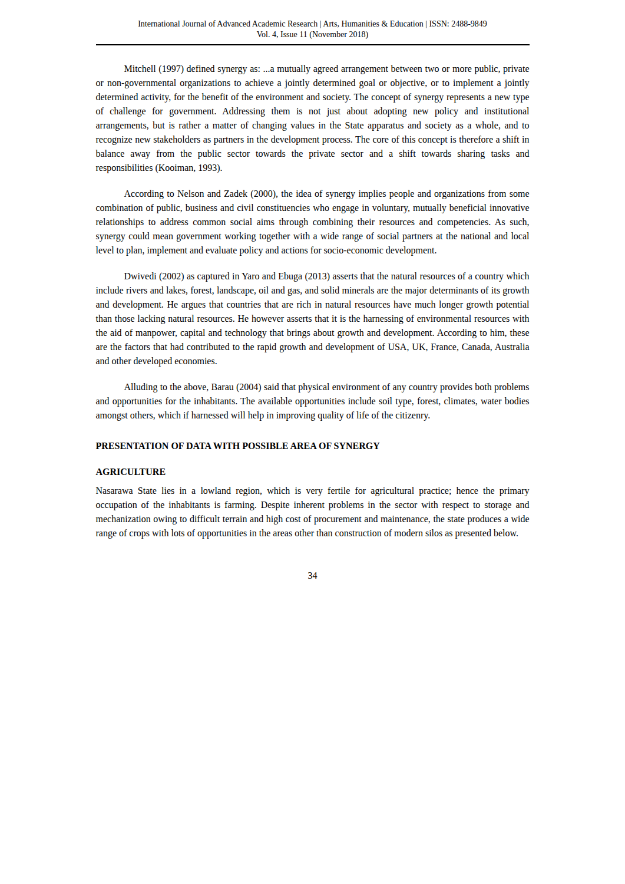International Journal of Advanced Academic Research | Arts, Humanities & Education | ISSN: 2488-9849
Vol. 4, Issue 11 (November 2018)
Mitchell (1997) defined synergy as: ...a mutually agreed arrangement between two or more public, private or non-governmental organizations to achieve a jointly determined goal or objective, or to implement a jointly determined activity, for the benefit of the environment and society. The concept of synergy represents a new type of challenge for government. Addressing them is not just about adopting new policy and institutional arrangements, but is rather a matter of changing values in the State apparatus and society as a whole, and to recognize new stakeholders as partners in the development process. The core of this concept is therefore a shift in balance away from the public sector towards the private sector and a shift towards sharing tasks and responsibilities (Kooiman, 1993).
According to Nelson and Zadek (2000), the idea of synergy implies people and organizations from some combination of public, business and civil constituencies who engage in voluntary, mutually beneficial innovative relationships to address common social aims through combining their resources and competencies. As such, synergy could mean government working together with a wide range of social partners at the national and local level to plan, implement and evaluate policy and actions for socio-economic development.
Dwivedi (2002) as captured in Yaro and Ebuga (2013) asserts that the natural resources of a country which include rivers and lakes, forest, landscape, oil and gas, and solid minerals are the major determinants of its growth and development. He argues that countries that are rich in natural resources have much longer growth potential than those lacking natural resources. He however asserts that it is the harnessing of environmental resources with the aid of manpower, capital and technology that brings about growth and development. According to him, these are the factors that had contributed to the rapid growth and development of USA, UK, France, Canada, Australia and other developed economies.
Alluding to the above, Barau (2004) said that physical environment of any country provides both problems and opportunities for the inhabitants. The available opportunities include soil type, forest, climates, water bodies amongst others, which if harnessed will help in improving quality of life of the citizenry.
Presentation of Data with Possible Area of Synergy
Agriculture
Nasarawa State lies in a lowland region, which is very fertile for agricultural practice; hence the primary occupation of the inhabitants is farming. Despite inherent problems in the sector with respect to storage and mechanization owing to difficult terrain and high cost of procurement and maintenance, the state produces a wide range of crops with lots of opportunities in the areas other than construction of modern silos as presented below.
34